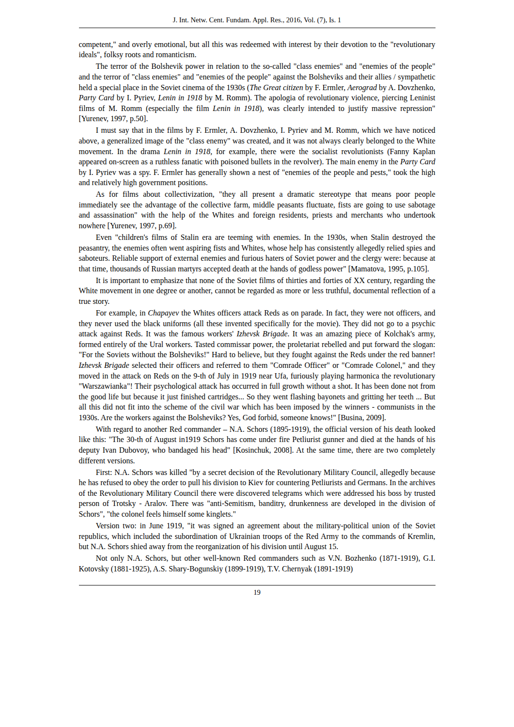J. Int. Netw. Cent. Fundam. Appl. Res., 2016, Vol. (7), Is. 1
competent," and overly emotional, but all this was redeemed with interest by their devotion to the "revolutionary ideals", folksy roots and romanticism.
The terror of the Bolshevik power in relation to the so-called "class enemies" and "enemies of the people" and the terror of "class enemies" and "enemies of the people" against the Bolsheviks and their allies / sympathetic held a special place in the Soviet cinema of the 1930s (The Great citizen by F. Ermler, Aerograd by A. Dovzhenko, Party Card by I. Pyriev, Lenin in 1918 by M. Romm). The apologia of revolutionary violence, piercing Leninist films of M. Romm (especially the film Lenin in 1918), was clearly intended to justify massive repression" [Yurenev, 1997, p.50].
I must say that in the films by F. Ermler, A. Dovzhenko, I. Pyriev and M. Romm, which we have noticed above, a generalized image of the "class enemy" was created, and it was not always clearly belonged to the White movement. In the drama Lenin in 1918, for example, there were the socialist revolutionists (Fanny Kaplan appeared on-screen as a ruthless fanatic with poisoned bullets in the revolver). The main enemy in the Party Card by I. Pyriev was a spy. F. Ermler has generally shown a nest of "enemies of the people and pests," took the high and relatively high government positions.
As for films about collectivization, "they all present a dramatic stereotype that means poor people immediately see the advantage of the collective farm, middle peasants fluctuate, fists are going to use sabotage and assassination" with the help of the Whites and foreign residents, priests and merchants who undertook nowhere [Yurenev, 1997, p.69].
Even "children's films of Stalin era are teeming with enemies. In the 1930s, when Stalin destroyed the peasantry, the enemies often went aspiring fists and Whites, whose help has consistently allegedly relied spies and saboteurs. Reliable support of external enemies and furious haters of Soviet power and the clergy were: because at that time, thousands of Russian martyrs accepted death at the hands of godless power" [Mamatova, 1995, p.105].
It is important to emphasize that none of the Soviet films of thirties and forties of XX century, regarding the White movement in one degree or another, cannot be regarded as more or less truthful, documental reflection of a true story.
For example, in Chapayev the Whites officers attack Reds as on parade. In fact, they were not officers, and they never used the black uniforms (all these invented specifically for the movie). They did not go to a psychic attack against Reds. It was the famous workers' Izhevsk Brigade. It was an amazing piece of Kolchak's army, formed entirely of the Ural workers. Tasted commissar power, the proletariat rebelled and put forward the slogan: "For the Soviets without the Bolsheviks!" Hard to believe, but they fought against the Reds under the red banner! Izhevsk Brigade selected their officers and referred to them "Comrade Officer" or "Comrade Colonel," and they moved in the attack on Reds on the 9-th of July in 1919 near Ufa, furiously playing harmonica the revolutionary "Warszawianka"! Their psychological attack has occurred in full growth without a shot. It has been done not from the good life but because it just finished cartridges... So they went flashing bayonets and gritting her teeth ... But all this did not fit into the scheme of the civil war which has been imposed by the winners - communists in the 1930s. Are the workers against the Bolsheviks? Yes, God forbid, someone knows!" [Busina, 2009].
With regard to another Red commander – N.A. Schors (1895-1919), the official version of his death looked like this: "The 30-th of August in1919 Schors has come under fire Petliurist gunner and died at the hands of his deputy Ivan Dubovoy, who bandaged his head" [Kosinchuk, 2008]. At the same time, there are two completely different versions.
First: N.A. Schors was killed "by a secret decision of the Revolutionary Military Council, allegedly because he has refused to obey the order to pull his division to Kiev for countering Petliurists and Germans. In the archives of the Revolutionary Military Council there were discovered telegrams which were addressed his boss by trusted person of Trotsky - Aralov. There was "anti-Semitism, banditry, drunkenness are developed in the division of Schors", "the colonel feels himself some kinglets."
Version two: in June 1919, "it was signed an agreement about the military-political union of the Soviet republics, which included the subordination of Ukrainian troops of the Red Army to the commands of Kremlin, but N.A. Schors shied away from the reorganization of his division until August 15.
Not only N.A. Schors, but other well-known Red commanders such as V.N. Bozhenko (1871-1919), G.I. Kotovsky (1881-1925), A.S. Shary-Bogunskiy (1899-1919), T.V. Chernyak (1891-1919)
19